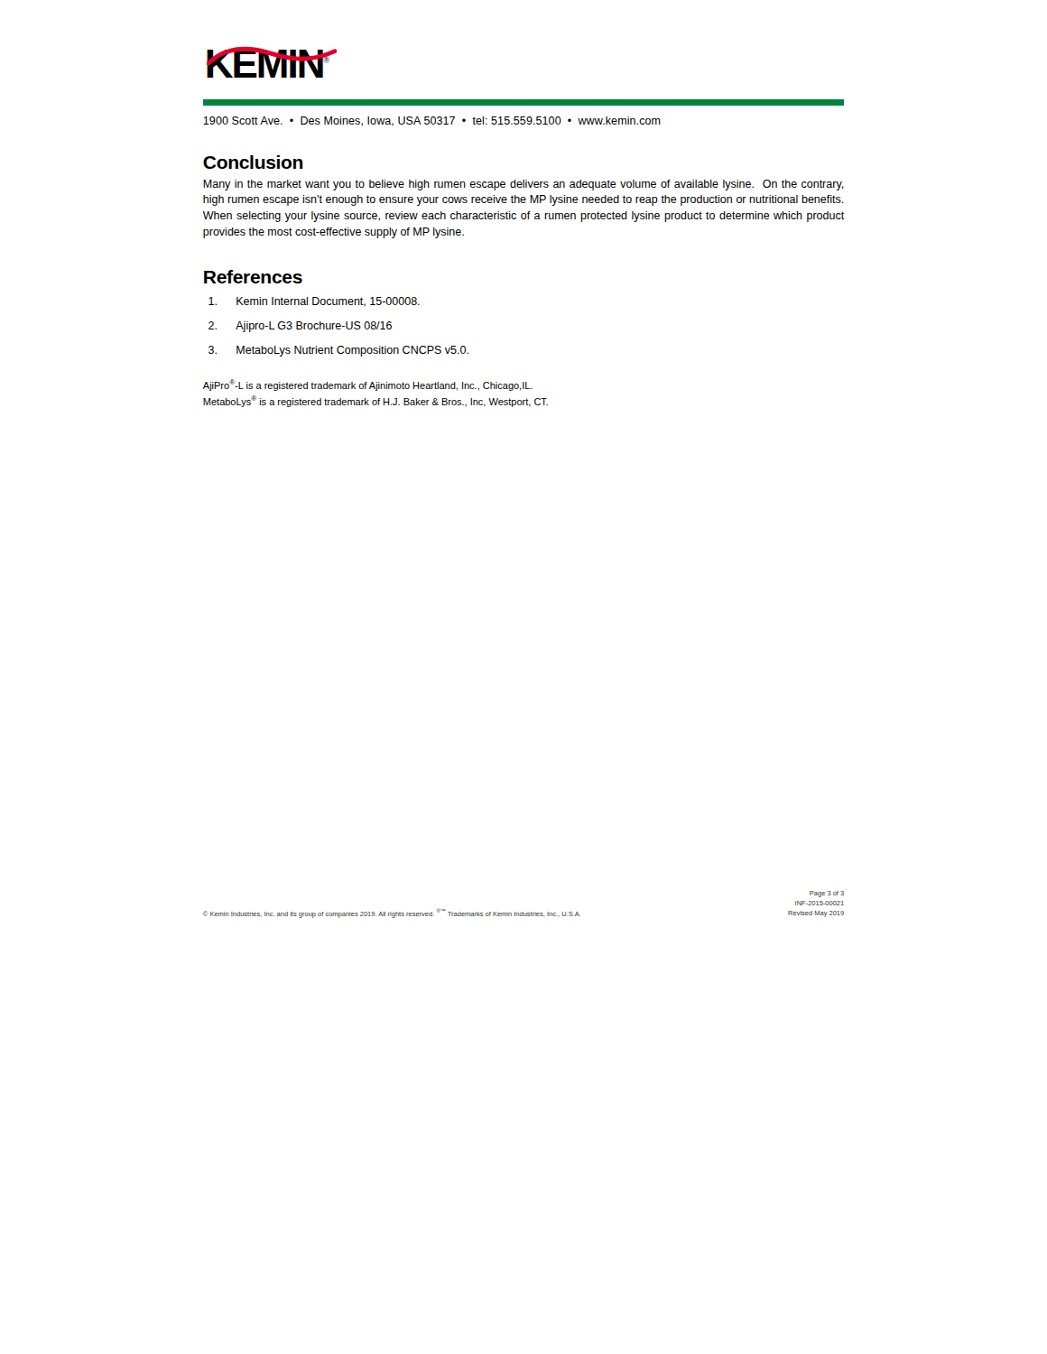KEMIN®
1900 Scott Ave. • Des Moines, Iowa, USA 50317 • tel: 515.559.5100 • www.kemin.com
Conclusion
Many in the market want you to believe high rumen escape delivers an adequate volume of available lysine. On the contrary, high rumen escape isn't enough to ensure your cows receive the MP lysine needed to reap the production or nutritional benefits. When selecting your lysine source, review each characteristic of a rumen protected lysine product to determine which product provides the most cost-effective supply of MP lysine.
References
Kemin Internal Document, 15-00008.
Ajipro-L G3 Brochure-US 08/16
MetaboLys Nutrient Composition CNCPS v5.0.
AjiPro®-L is a registered trademark of Ajinimoto Heartland, Inc., Chicago,IL.
MetaboLys® is a registered trademark of H.J. Baker & Bros., Inc, Westport, CT.
© Kemin Industries, Inc. and its group of companies 2019. All rights reserved. ®™ Trademarks of Kemin Industries, Inc., U.S.A.
Page 3 of 3
INF-2015-00021
Revised May 2019